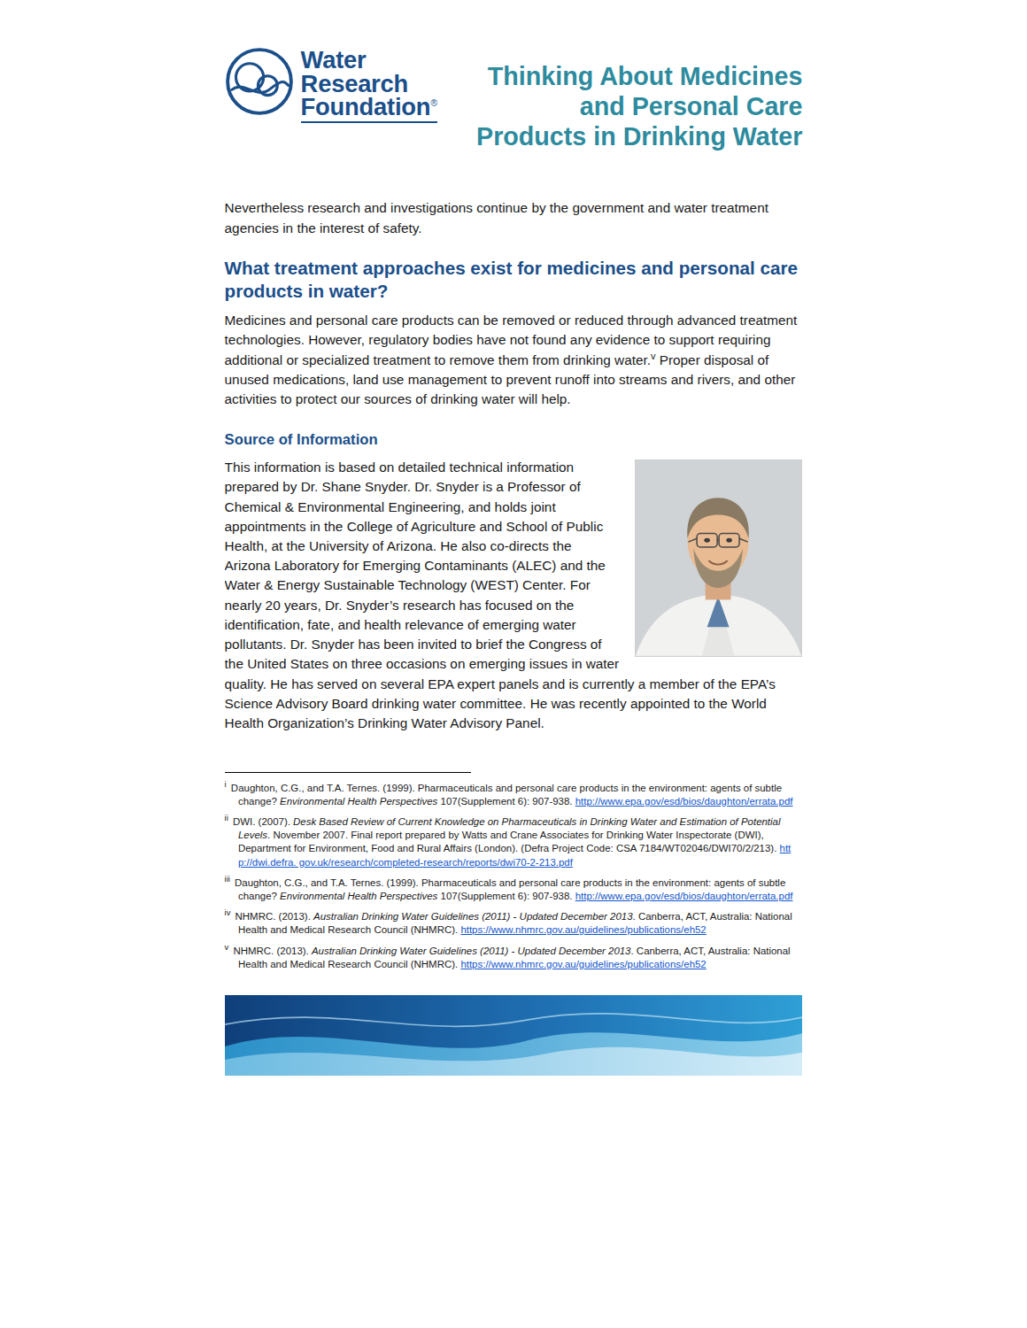Water
Research
Foundation®
Thinking About Medicines and Personal Care Products in Drinking Water
Nevertheless research and investigations continue by the government and water treatment agencies in the interest of safety.
What treatment approaches exist for medicines and personal care products in water?
Medicines and personal care products can be removed or reduced through advanced treatment technologies. However, regulatory bodies have not found any evidence to support requiring additional or specialized treatment to remove them from drinking water.v Proper disposal of unused medications, land use management to prevent runoff into streams and rivers, and other activities to protect our sources of drinking water will help.
Source of Information
This information is based on detailed technical information prepared by Dr. Shane Snyder. Dr. Snyder is a Professor of Chemical & Environmental Engineering, and holds joint appointments in the College of Agriculture and School of Public Health, at the University of Arizona. He also co-directs the Arizona Laboratory for Emerging Contaminants (ALEC) and the Water & Energy Sustainable Technology (WEST) Center. For nearly 20 years, Dr. Snyder’s research has focused on the identification, fate, and health relevance of emerging water pollutants. Dr. Snyder has been invited to brief the Congress of the United States on three occasions on emerging issues in water quality. He has served on several EPA expert panels and is currently a member of the EPA’s Science Advisory Board drinking water committee. He was recently appointed to the World Health Organization’s Drinking Water Advisory Panel.
i Daughton, C.G., and T.A. Ternes. (1999). Pharmaceuticals and personal care products in the environment: agents of subtle change? Environmental Health Perspectives 107(Supplement 6): 907-938. http://www.epa.gov/esd/bios/daughton/errata.pdf
ii DWI. (2007). Desk Based Review of Current Knowledge on Pharmaceuticals in Drinking Water and Estimation of Potential Levels. November 2007. Final report prepared by Watts and Crane Associates for Drinking Water Inspectorate (DWI), Department for Environment, Food and Rural Affairs (London). (Defra Project Code: CSA 7184/WT02046/DWI70/2/213). http://dwi.defra. gov.uk/research/completed-research/reports/dwi70-2-213.pdf
iii Daughton, C.G., and T.A. Ternes. (1999). Pharmaceuticals and personal care products in the environment: agents of subtle change? Environmental Health Perspectives 107(Supplement 6): 907-938. http://www.epa.gov/esd/bios/daughton/errata.pdf
iv NHMRC. (2013). Australian Drinking Water Guidelines (2011) - Updated December 2013. Canberra, ACT, Australia: National Health and Medical Research Council (NHMRC). https://www.nhmrc.gov.au/guidelines/publications/eh52
v NHMRC. (2013). Australian Drinking Water Guidelines (2011) - Updated December 2013. Canberra, ACT, Australia: National Health and Medical Research Council (NHMRC). https://www.nhmrc.gov.au/guidelines/publications/eh52